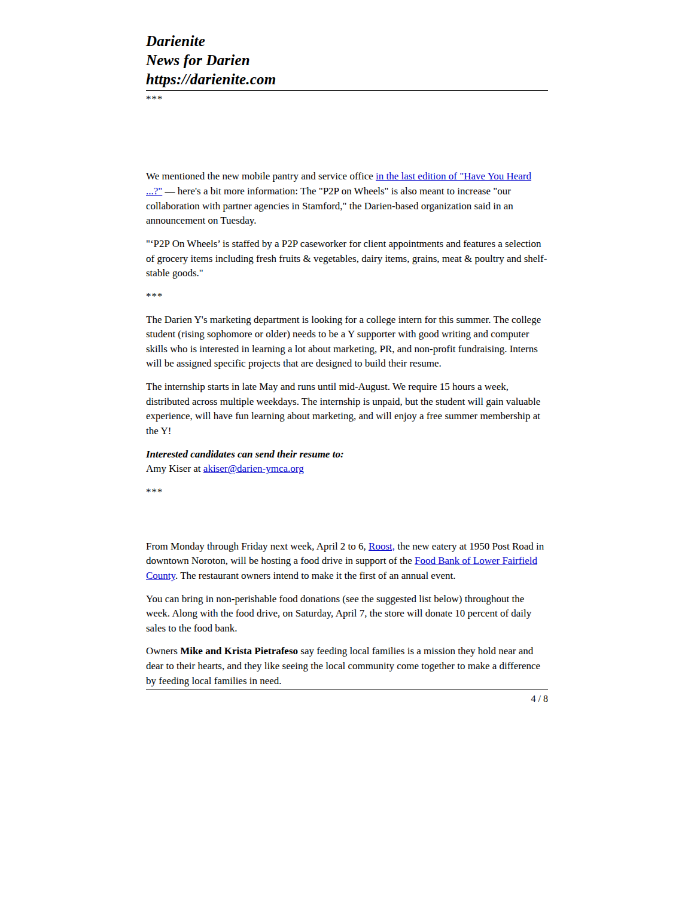Darienite
News for Darien
https://darienite.com
***
We mentioned the new mobile pantry and service office in the last edition of "Have You Heard ...?" — here's a bit more information: The "P2P on Wheels" is also meant to increase "our collaboration with partner agencies in Stamford," the Darien-based organization said in an announcement on Tuesday.
"‘P2P On Wheels’ is staffed by a P2P caseworker for client appointments and features a selection of grocery items including fresh fruits & vegetables, dairy items, grains, meat & poultry and shelf-stable goods."
***
The Darien Y's marketing department is looking for a college intern for this summer. The college student (rising sophomore or older) needs to be a Y supporter with good writing and computer skills who is interested in learning a lot about marketing, PR, and non-profit fundraising. Interns will be assigned specific projects that are designed to build their resume.
The internship starts in late May and runs until mid-August. We require 15 hours a week, distributed across multiple weekdays. The internship is unpaid, but the student will gain valuable experience, will have fun learning about marketing, and will enjoy a free summer membership at the Y!
Interested candidates can send their resume to:
Amy Kiser at akiser@darien-ymca.org
***
From Monday through Friday next week, April 2 to 6, Roost, the new eatery at 1950 Post Road in downtown Noroton, will be hosting a food drive in support of the Food Bank of Lower Fairfield County. The restaurant owners intend to make it the first of an annual event.
You can bring in non-perishable food donations (see the suggested list below) throughout the week. Along with the food drive, on Saturday, April 7, the store will donate 10 percent of daily sales to the food bank.
Owners Mike and Krista Pietrafeso say feeding local families is a mission they hold near and dear to their hearts, and they like seeing the local community come together to make a difference by feeding local families in need.
4 / 8